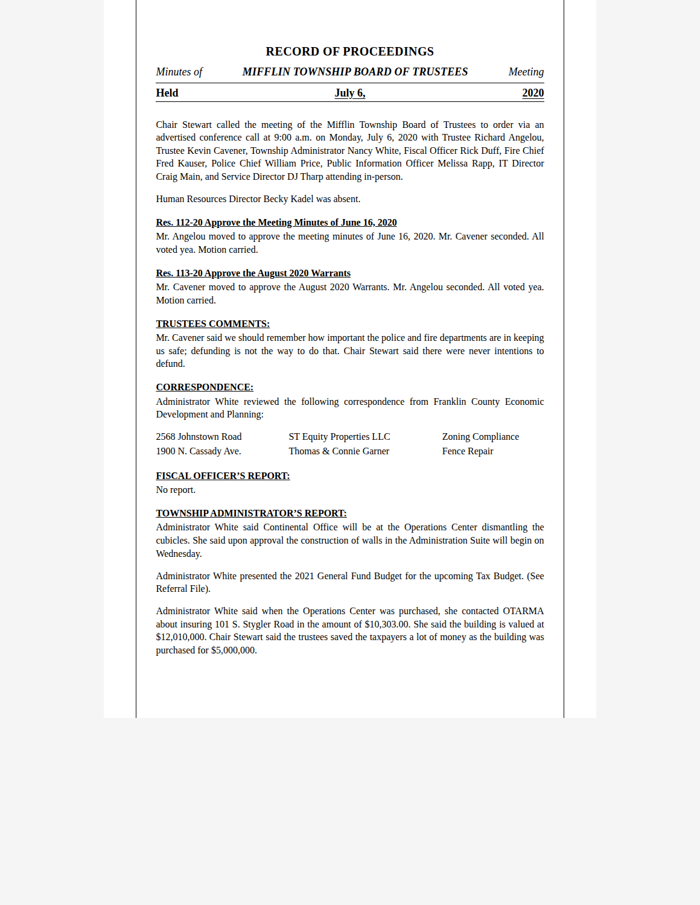RECORD OF PROCEEDINGS
Minutes of MIFFLIN TOWNSHIP BOARD OF TRUSTEES Meeting
Held July 6, 2020
Chair Stewart called the meeting of the Mifflin Township Board of Trustees to order via an advertised conference call at 9:00 a.m. on Monday, July 6, 2020 with Trustee Richard Angelou, Trustee Kevin Cavener, Township Administrator Nancy White, Fiscal Officer Rick Duff, Fire Chief Fred Kauser, Police Chief William Price, Public Information Officer Melissa Rapp, IT Director Craig Main, and Service Director DJ Tharp attending in-person.
Human Resources Director Becky Kadel was absent.
Res. 112-20 Approve the Meeting Minutes of June 16, 2020
Mr. Angelou moved to approve the meeting minutes of June 16, 2020. Mr. Cavener seconded. All voted yea. Motion carried.
Res. 113-20 Approve the August 2020 Warrants
Mr. Cavener moved to approve the August 2020 Warrants. Mr. Angelou seconded. All voted yea. Motion carried.
TRUSTEES COMMENTS:
Mr. Cavener said we should remember how important the police and fire departments are in keeping us safe; defunding is not the way to do that. Chair Stewart said there were never intentions to defund.
CORRESPONDENCE:
Administrator White reviewed the following correspondence from Franklin County Economic Development and Planning:
| 2568 Johnstown Road | ST Equity Properties LLC | Zoning Compliance |
| 1900 N. Cassady Ave. | Thomas & Connie Garner | Fence Repair |
FISCAL OFFICER’S REPORT:
No report.
TOWNSHIP ADMINISTRATOR’S REPORT:
Administrator White said Continental Office will be at the Operations Center dismantling the cubicles. She said upon approval the construction of walls in the Administration Suite will begin on Wednesday.
Administrator White presented the 2021 General Fund Budget for the upcoming Tax Budget. (See Referral File).
Administrator White said when the Operations Center was purchased, she contacted OTARMA about insuring 101 S. Stygler Road in the amount of $10,303.00. She said the building is valued at $12,010,000. Chair Stewart said the trustees saved the taxpayers a lot of money as the building was purchased for $5,000,000.